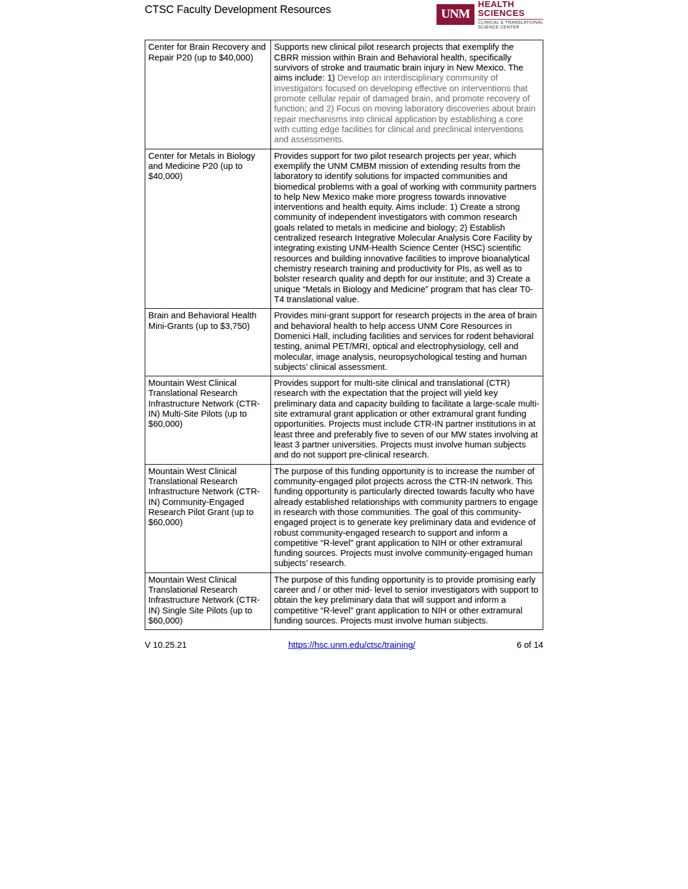CTSC Faculty Development Resources
UNM
HEALTH
SCIENCES
Clinical & Translational
Science Center
| Center for Brain Recovery and Repair P20 (up to $40,000) | Supports new clinical pilot research projects that exemplify the CBRR mission within Brain and Behavioral health, specifically survivors of stroke and traumatic brain injury in New Mexico. The aims include: 1) Develop an interdisciplinary community of investigators focused on developing effective on interventions that promote cellular repair of damaged brain, and promote recovery of function; and 2) Focus on moving laboratory discoveries about brain repair mechanisms into clinical application by establishing a core with cutting edge facilities for clinical and preclinical interventions and assessments. |
| Center for Metals in Biology and Medicine P20 (up to $40,000) | Provides support for two pilot research projects per year, which exemplify the UNM CMBM mission of extending results from the laboratory to identify solutions for impacted communities and biomedical problems with a goal of working with community partners to help New Mexico make more progress towards innovative interventions and health equity. Aims include: 1) Create a strong community of independent investigators with common research goals related to metals in medicine and biology; 2) Establish centralized research Integrative Molecular Analysis Core Facility by integrating existing UNM-Health Science Center (HSC) scientific resources and building innovative facilities to improve bioanalytical chemistry research training and productivity for PIs, as well as to bolster research quality and depth for our institute; and 3) Create a unique “Metals in Biology and Medicine” program that has clear T0-T4 translational value. |
| Brain and Behavioral Health Mini-Grants (up to $3,750) | Provides mini-grant support for research projects in the area of brain and behavioral health to help access UNM Core Resources in Domenici Hall, including facilities and services for rodent behavioral testing, animal PET/MRI, optical and electrophysiology, cell and molecular, image analysis, neuropsychological testing and human subjects’ clinical assessment. |
| Mountain West Clinical Translational Research Infrastructure Network (CTR-IN) Multi-Site Pilots (up to $60,000) | Provides support for multi-site clinical and translational (CTR) research with the expectation that the project will yield key preliminary data and capacity building to facilitate a large-scale multi-site extramural grant application or other extramural grant funding opportunities. Projects must include CTR-IN partner institutions in at least three and preferably five to seven of our MW states involving at least 3 partner universities. Projects must involve human subjects and do not support pre-clinical research. |
| Mountain West Clinical Translational Research Infrastructure Network (CTR-IN) Community-Engaged Research Pilot Grant (up to $60,000) | The purpose of this funding opportunity is to increase the number of community-engaged pilot projects across the CTR-IN network. This funding opportunity is particularly directed towards faculty who have already established relationships with community partners to engage in research with those communities. The goal of this community-engaged project is to generate key preliminary data and evidence of robust community-engaged research to support and inform a competitive “R-level” grant application to NIH or other extramural funding sources. Projects must involve community-engaged human subjects’ research. |
| Mountain West Clinical Translational Research Infrastructure Network (CTR-IN) Single Site Pilots (up to $60,000) | The purpose of this funding opportunity is to provide promising early career and / or other mid- level to senior investigators with support to obtain the key preliminary data that will support and inform a competitive “R-level” grant application to NIH or other extramural funding sources. Projects must involve human subjects. |
V 10.25.21
https://hsc.unm.edu/ctsc/training/
6 of 14